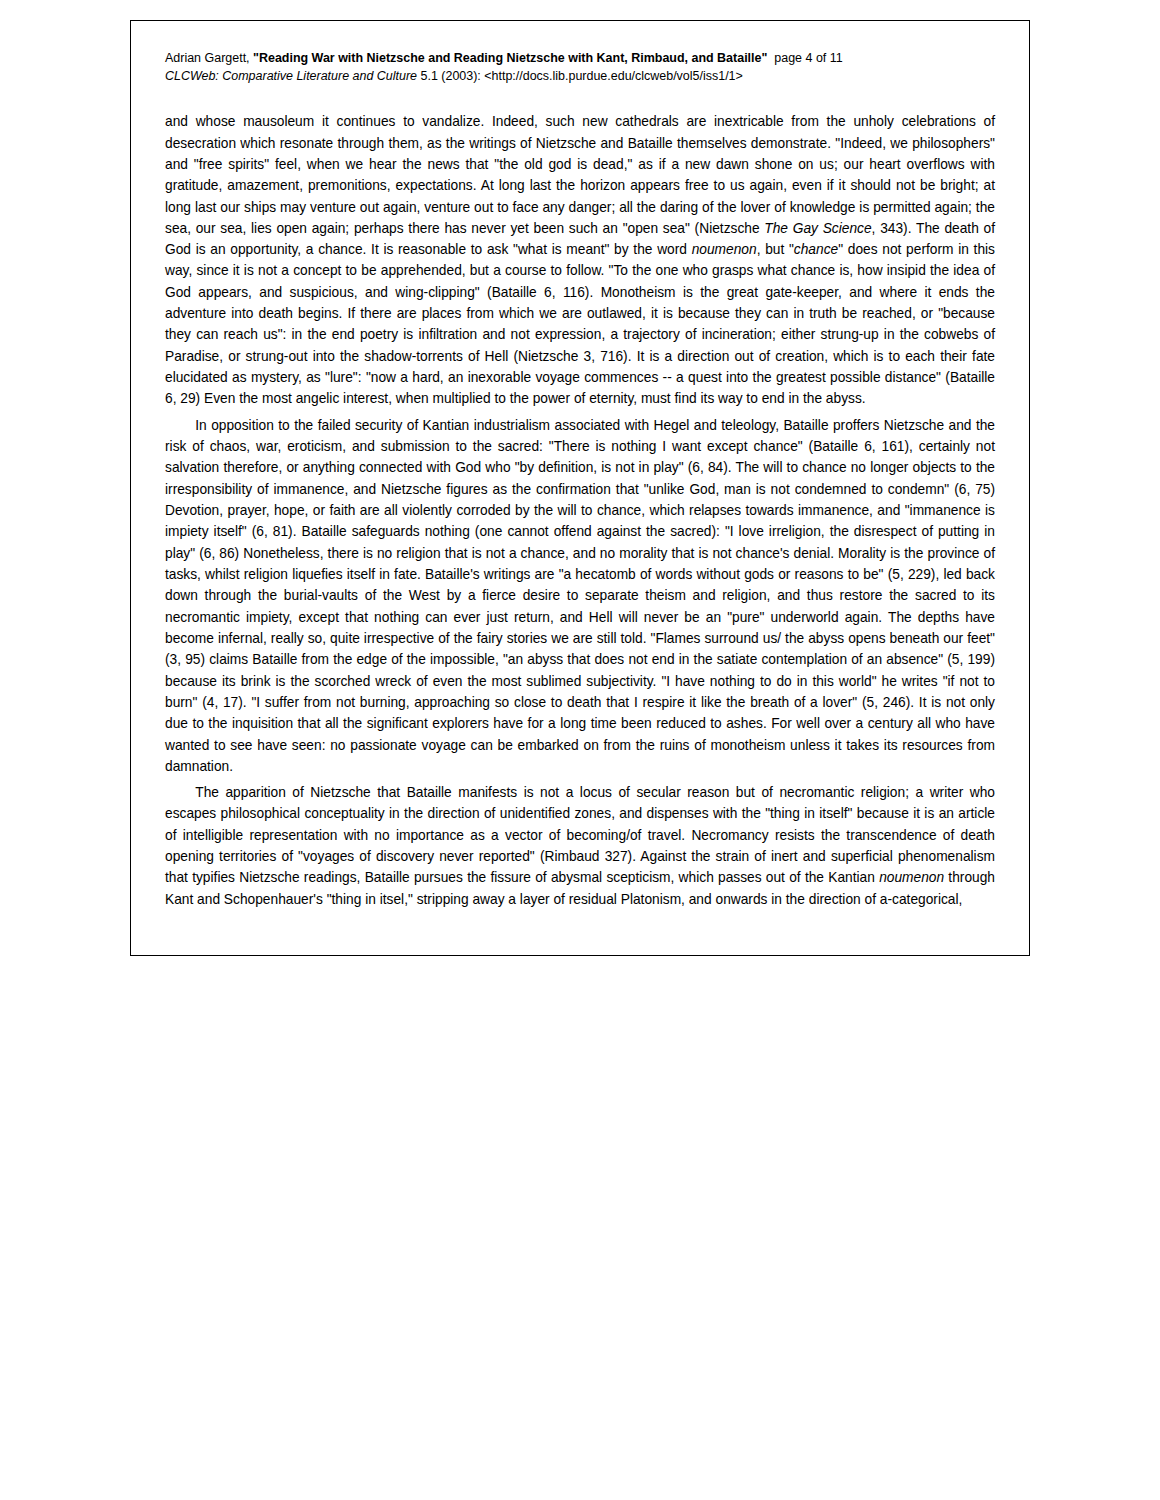Adrian Gargett, "Reading War with Nietzsche and Reading Nietzsche with Kant, Rimbaud, and Bataille" page 4 of 11 CLCWeb: Comparative Literature and Culture 5.1 (2003): <http://docs.lib.purdue.edu/clcweb/vol5/iss1/1>
and whose mausoleum it continues to vandalize. Indeed, such new cathedrals are inextricable from the unholy celebrations of desecration which resonate through them, as the writings of Nietzsche and Bataille themselves demonstrate. "Indeed, we philosophers" and "free spirits" feel, when we hear the news that "the old god is dead," as if a new dawn shone on us; our heart overflows with gratitude, amazement, premonitions, expectations. At long last the horizon appears free to us again, even if it should not be bright; at long last our ships may venture out again, venture out to face any danger; all the daring of the lover of knowledge is permitted again; the sea, our sea, lies open again; perhaps there has never yet been such an "open sea" (Nietzsche The Gay Science, 343). The death of God is an opportunity, a chance. It is reasonable to ask "what is meant" by the word noumenon, but "chance" does not perform in this way, since it is not a concept to be apprehended, but a course to follow. "To the one who grasps what chance is, how insipid the idea of God appears, and suspicious, and wing-clipping" (Bataille 6, 116). Monotheism is the great gate-keeper, and where it ends the adventure into death begins. If there are places from which we are outlawed, it is because they can in truth be reached, or "because they can reach us": in the end poetry is infiltration and not expression, a trajectory of incineration; either strung-up in the cobwebs of Paradise, or strung-out into the shadow-torrents of Hell (Nietzsche 3, 716). It is a direction out of creation, which is to each their fate elucidated as mystery, as "lure": "now a hard, an inexorable voyage commences -- a quest into the greatest possible distance" (Bataille 6, 29) Even the most angelic interest, when multiplied to the power of eternity, must find its way to end in the abyss.
In opposition to the failed security of Kantian industrialism associated with Hegel and teleology, Bataille proffers Nietzsche and the risk of chaos, war, eroticism, and submission to the sacred: "There is nothing I want except chance" (Bataille 6, 161), certainly not salvation therefore, or anything connected with God who "by definition, is not in play" (6, 84). The will to chance no longer objects to the irresponsibility of immanence, and Nietzsche figures as the confirmation that "unlike God, man is not condemned to condemn" (6, 75) Devotion, prayer, hope, or faith are all violently corroded by the will to chance, which relapses towards immanence, and "immanence is impiety itself" (6, 81). Bataille safeguards nothing (one cannot offend against the sacred): "I love irreligion, the disrespect of putting in play" (6, 86) Nonetheless, there is no religion that is not a chance, and no morality that is not chance's denial. Morality is the province of tasks, whilst religion liquefies itself in fate. Bataille's writings are "a hecatomb of words without gods or reasons to be" (5, 229), led back down through the burial-vaults of the West by a fierce desire to separate theism and religion, and thus restore the sacred to its necromantic impiety, except that nothing can ever just return, and Hell will never be an "pure" underworld again. The depths have become infernal, really so, quite irrespective of the fairy stories we are still told. "Flames surround us/ the abyss opens beneath our feet" (3, 95) claims Bataille from the edge of the impossible, "an abyss that does not end in the satiate contemplation of an absence" (5, 199) because its brink is the scorched wreck of even the most sublimed subjectivity. "I have nothing to do in this world" he writes "if not to burn" (4, 17). "I suffer from not burning, approaching so close to death that I respire it like the breath of a lover" (5, 246). It is not only due to the inquisition that all the significant explorers have for a long time been reduced to ashes. For well over a century all who have wanted to see have seen: no passionate voyage can be embarked on from the ruins of monotheism unless it takes its resources from damnation.
The apparition of Nietzsche that Bataille manifests is not a locus of secular reason but of necromantic religion; a writer who escapes philosophical conceptuality in the direction of unidentified zones, and dispenses with the "thing in itself" because it is an article of intelligible representation with no importance as a vector of becoming/of travel. Necromancy resists the transcendence of death opening territories of "voyages of discovery never reported" (Rimbaud 327). Against the strain of inert and superficial phenomenalism that typifies Nietzsche readings, Bataille pursues the fissure of abysmal scepticism, which passes out of the Kantian noumenon through Kant and Schopenhauer's "thing in itsel," stripping away a layer of residual Platonism, and onwards in the direction of a-categorical,